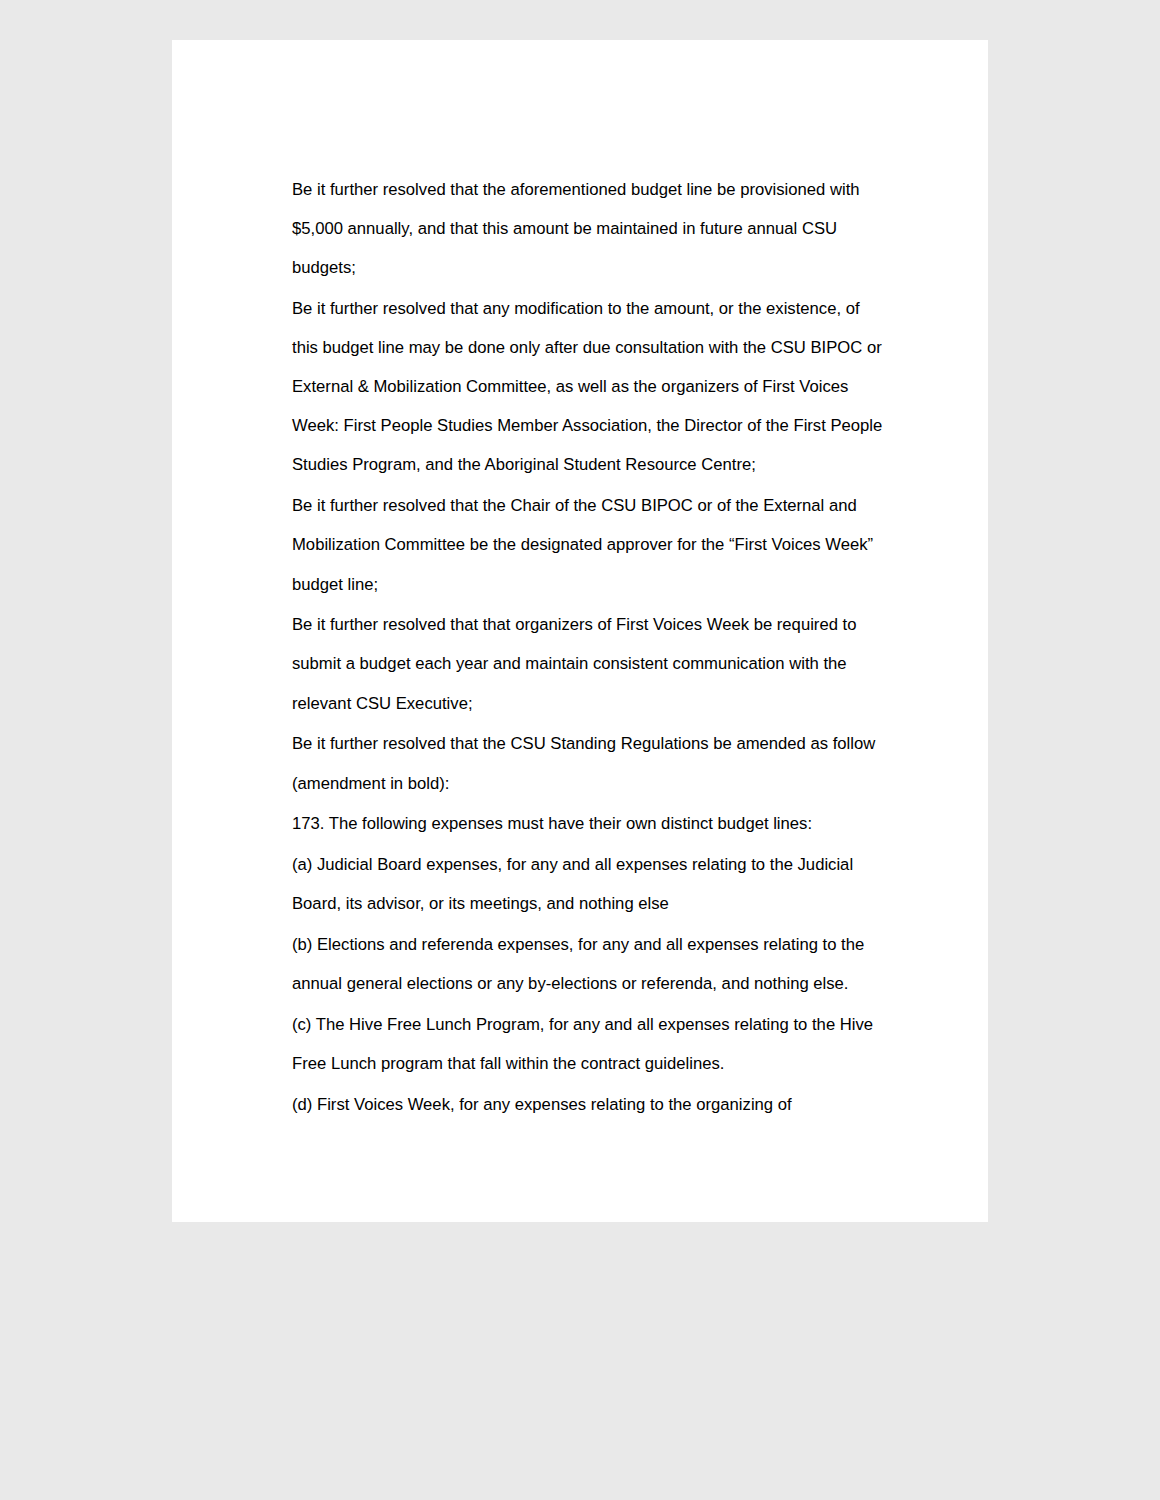Be it further resolved that the aforementioned budget line be provisioned with $5,000 annually, and that this amount be maintained in future annual CSU budgets;
Be it further resolved that any modification to the amount, or the existence, of this budget line may be done only after due consultation with the CSU BIPOC or External & Mobilization Committee, as well as the organizers of First Voices Week: First People Studies Member Association, the Director of the First People Studies Program, and the Aboriginal Student Resource Centre;
Be it further resolved that the Chair of the CSU BIPOC or of the External and Mobilization Committee be the designated approver for the “First Voices Week” budget line;
Be it further resolved that that organizers of First Voices Week be required to submit a budget each year and maintain consistent communication with the relevant CSU Executive;
Be it further resolved that the CSU Standing Regulations be amended as follow (amendment in bold):
173. The following expenses must have their own distinct budget lines:
(a) Judicial Board expenses, for any and all expenses relating to the Judicial Board, its advisor, or its meetings, and nothing else
(b) Elections and referenda expenses, for any and all expenses relating to the annual general elections or any by-elections or referenda, and nothing else.
(c) The Hive Free Lunch Program, for any and all expenses relating to the Hive Free Lunch program that fall within the contract guidelines.
(d) First Voices Week, for any expenses relating to the organizing of